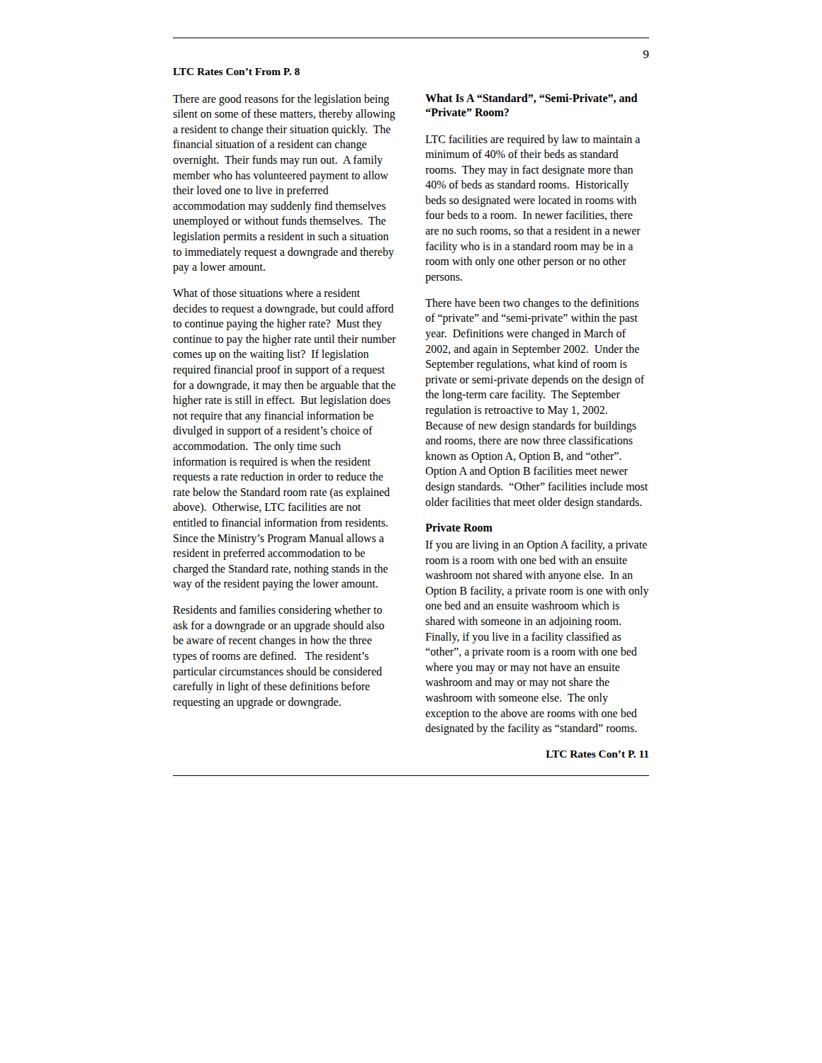9
LTC Rates Con’t From P. 8
There are good reasons for the legislation being silent on some of these matters, thereby allowing a resident to change their situation quickly. The financial situation of a resident can change overnight. Their funds may run out. A family member who has volunteered payment to allow their loved one to live in preferred accommodation may suddenly find themselves unemployed or without funds themselves. The legislation permits a resident in such a situation to immediately request a downgrade and thereby pay a lower amount.
What of those situations where a resident decides to request a downgrade, but could afford to continue paying the higher rate? Must they continue to pay the higher rate until their number comes up on the waiting list? If legislation required financial proof in support of a request for a downgrade, it may then be arguable that the higher rate is still in effect. But legislation does not require that any financial information be divulged in support of a resident’s choice of accommodation. The only time such information is required is when the resident requests a rate reduction in order to reduce the rate below the Standard room rate (as explained above). Otherwise, LTC facilities are not entitled to financial information from residents. Since the Ministry’s Program Manual allows a resident in preferred accommodation to be charged the Standard rate, nothing stands in the way of the resident paying the lower amount.
Residents and families considering whether to ask for a downgrade or an upgrade should also be aware of recent changes in how the three types of rooms are defined. The resident’s particular circumstances should be considered carefully in light of these definitions before requesting an upgrade or downgrade.
What Is A “Standard”, “Semi-Private”, and “Private” Room?
LTC facilities are required by law to maintain a minimum of 40% of their beds as standard rooms. They may in fact designate more than 40% of beds as standard rooms. Historically beds so designated were located in rooms with four beds to a room. In newer facilities, there are no such rooms, so that a resident in a newer facility who is in a standard room may be in a room with only one other person or no other persons.
There have been two changes to the definitions of “private” and “semi-private” within the past year. Definitions were changed in March of 2002, and again in September 2002. Under the September regulations, what kind of room is private or semi-private depends on the design of the long-term care facility. The September regulation is retroactive to May 1, 2002. Because of new design standards for buildings and rooms, there are now three classifications known as Option A, Option B, and “other”. Option A and Option B facilities meet newer design standards. “Other” facilities include most older facilities that meet older design standards.
Private Room
If you are living in an Option A facility, a private room is a room with one bed with an ensuite washroom not shared with anyone else. In an Option B facility, a private room is one with only one bed and an ensuite washroom which is shared with someone in an adjoining room. Finally, if you live in a facility classified as “other”, a private room is a room with one bed where you may or may not have an ensuite washroom and may or may not share the washroom with someone else. The only exception to the above are rooms with one bed designated by the facility as “standard” rooms.
LTC Rates Con’t P. 11